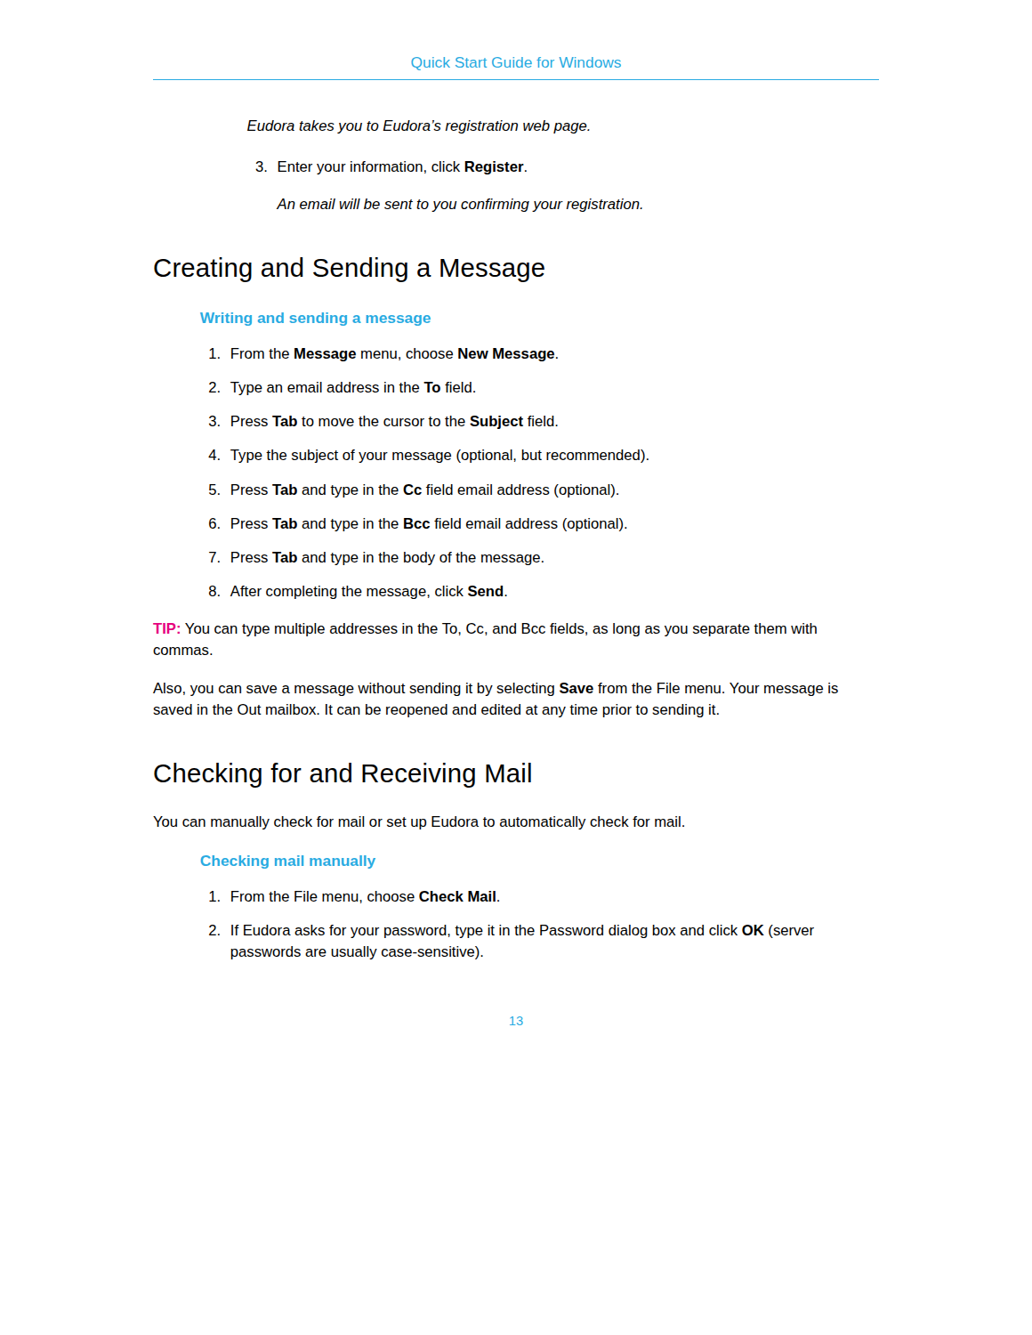Quick Start Guide for Windows
Eudora takes you to Eudora’s registration web page.
Enter your information, click Register.
An email will be sent to you confirming your registration.
Creating and Sending a Message
Writing and sending a message
From the Message menu, choose New Message.
Type an email address in the To field.
Press Tab to move the cursor to the Subject field.
Type the subject of your message (optional, but recommended).
Press Tab and type in the Cc field email address (optional).
Press Tab and type in the Bcc field email address (optional).
Press Tab and type in the body of the message.
After completing the message, click Send.
TIP: You can type multiple addresses in the To, Cc, and Bcc fields, as long as you separate them with commas.
Also, you can save a message without sending it by selecting Save from the File menu. Your message is saved in the Out mailbox. It can be reopened and edited at any time prior to sending it.
Checking for and Receiving Mail
You can manually check for mail or set up Eudora to automatically check for mail.
Checking mail manually
From the File menu, choose Check Mail.
If Eudora asks for your password, type it in the Password dialog box and click OK (server passwords are usually case-sensitive).
13